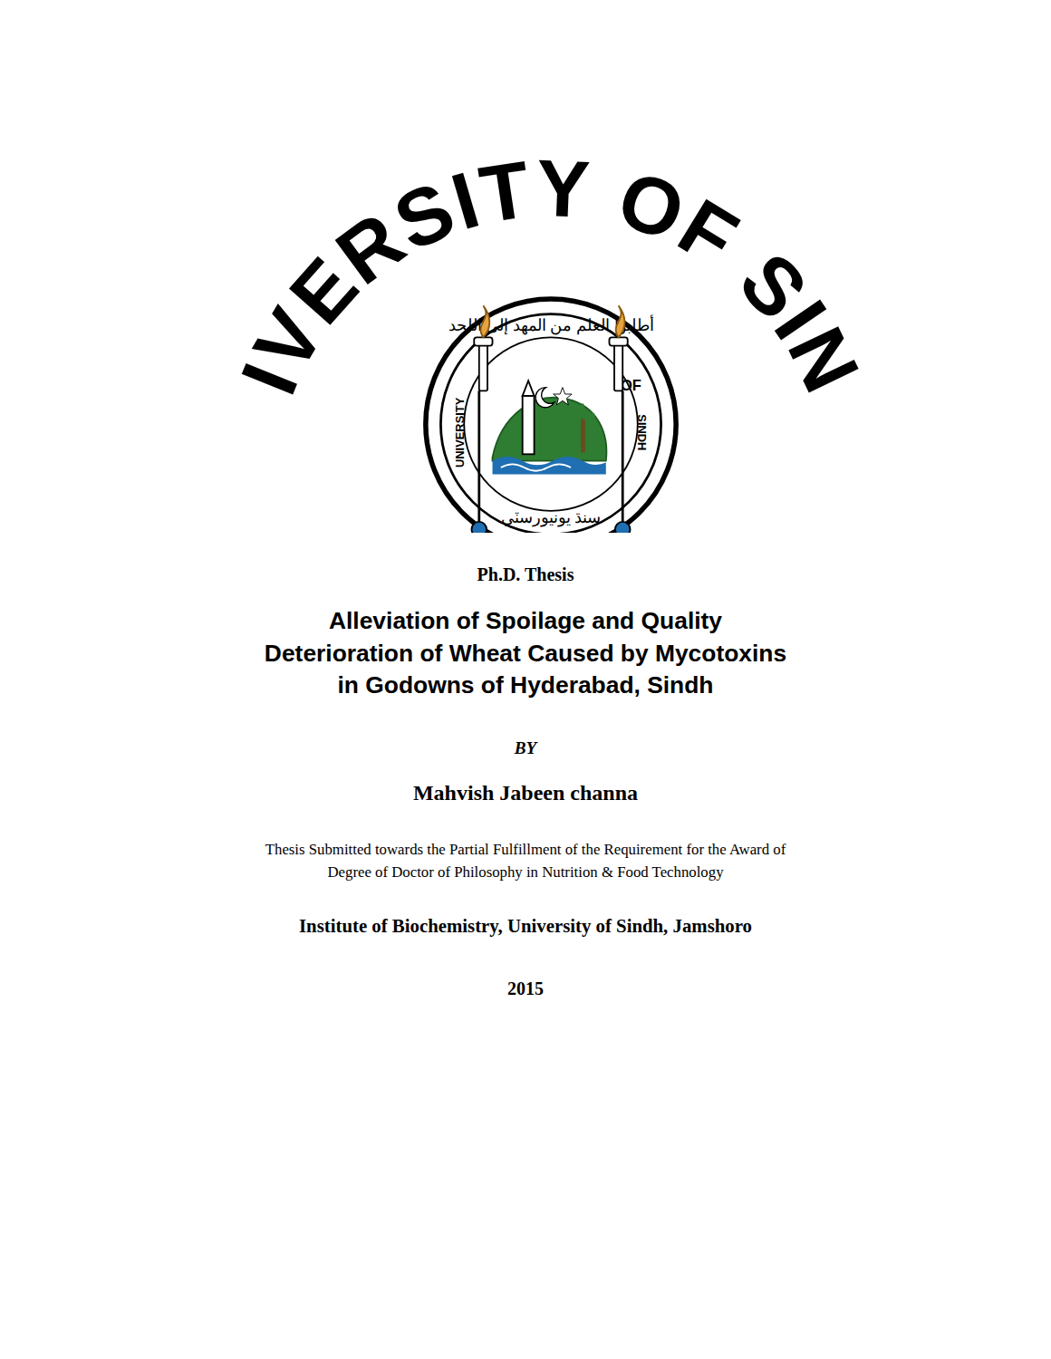UNIVERSITY OF SINDH أطلبوا العلم من المهد إلى اللحد OF UNIVERSITY SINDH سنڌ يونيورسٽي
Ph.D. Thesis
Alleviation of Spoilage and Quality Deterioration of Wheat Caused by Mycotoxins in Godowns of Hyderabad, Sindh
BY
Mahvish Jabeen channa
Thesis Submitted towards the Partial Fulfillment of the Requirement for the Award of Degree of Doctor of Philosophy in Nutrition & Food Technology
Institute of Biochemistry, University of Sindh, Jamshoro
2015